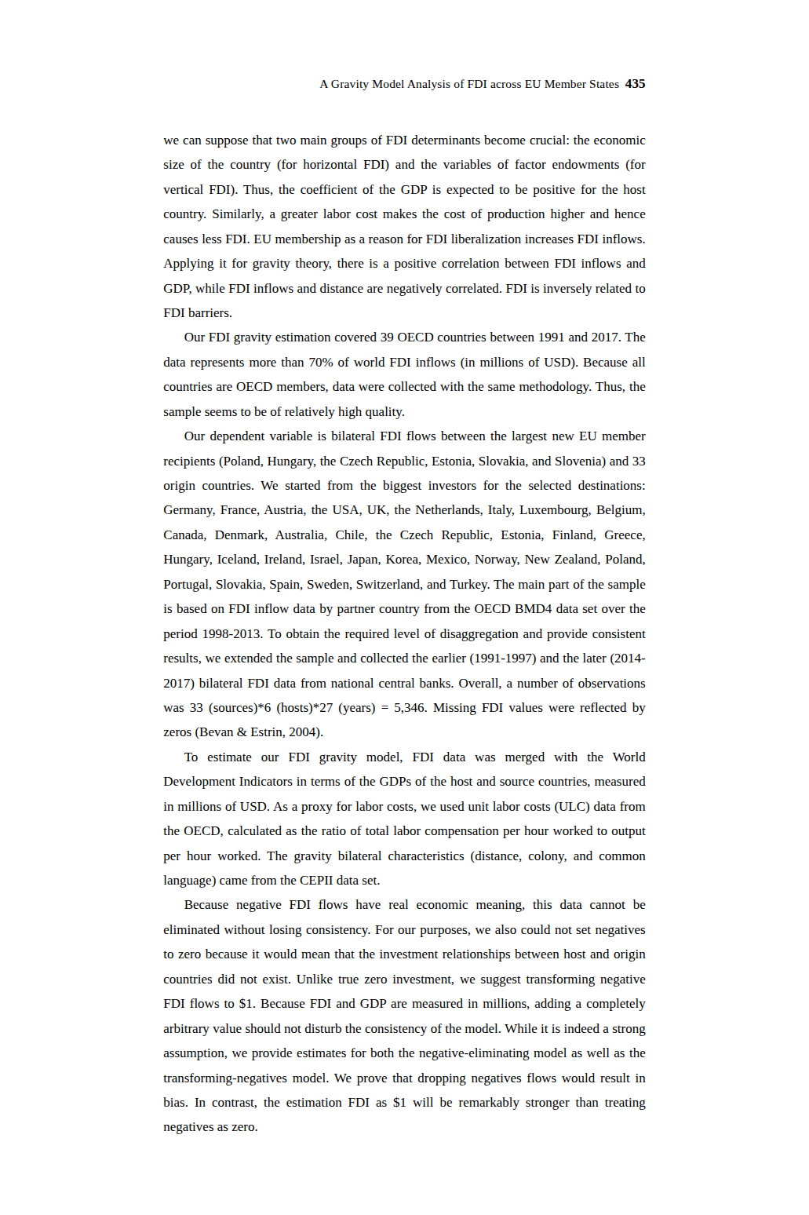A Gravity Model Analysis of FDI across EU Member States 435
we can suppose that two main groups of FDI determinants become crucial: the economic size of the country (for horizontal FDI) and the variables of factor endowments (for vertical FDI). Thus, the coefficient of the GDP is expected to be positive for the host country. Similarly, a greater labor cost makes the cost of production higher and hence causes less FDI. EU membership as a reason for FDI liberalization increases FDI inflows. Applying it for gravity theory, there is a positive correlation between FDI inflows and GDP, while FDI inflows and distance are negatively correlated. FDI is inversely related to FDI barriers.
Our FDI gravity estimation covered 39 OECD countries between 1991 and 2017. The data represents more than 70% of world FDI inflows (in millions of USD). Because all countries are OECD members, data were collected with the same methodology. Thus, the sample seems to be of relatively high quality.
Our dependent variable is bilateral FDI flows between the largest new EU member recipients (Poland, Hungary, the Czech Republic, Estonia, Slovakia, and Slovenia) and 33 origin countries. We started from the biggest investors for the selected destinations: Germany, France, Austria, the USA, UK, the Netherlands, Italy, Luxembourg, Belgium, Canada, Denmark, Australia, Chile, the Czech Republic, Estonia, Finland, Greece, Hungary, Iceland, Ireland, Israel, Japan, Korea, Mexico, Norway, New Zealand, Poland, Portugal, Slovakia, Spain, Sweden, Switzerland, and Turkey. The main part of the sample is based on FDI inflow data by partner country from the OECD BMD4 data set over the period 1998-2013. To obtain the required level of disaggregation and provide consistent results, we extended the sample and collected the earlier (1991-1997) and the later (2014-2017) bilateral FDI data from national central banks. Overall, a number of observations was 33 (sources)*6 (hosts)*27 (years) = 5,346. Missing FDI values were reflected by zeros (Bevan & Estrin, 2004).
To estimate our FDI gravity model, FDI data was merged with the World Development Indicators in terms of the GDPs of the host and source countries, measured in millions of USD. As a proxy for labor costs, we used unit labor costs (ULC) data from the OECD, calculated as the ratio of total labor compensation per hour worked to output per hour worked. The gravity bilateral characteristics (distance, colony, and common language) came from the CEPII data set.
Because negative FDI flows have real economic meaning, this data cannot be eliminated without losing consistency. For our purposes, we also could not set negatives to zero because it would mean that the investment relationships between host and origin countries did not exist. Unlike true zero investment, we suggest transforming negative FDI flows to $1. Because FDI and GDP are measured in millions, adding a completely arbitrary value should not disturb the consistency of the model. While it is indeed a strong assumption, we provide estimates for both the negative-eliminating model as well as the transforming-negatives model. We prove that dropping negatives flows would result in bias. In contrast, the estimation FDI as $1 will be remarkably stronger than treating negatives as zero.